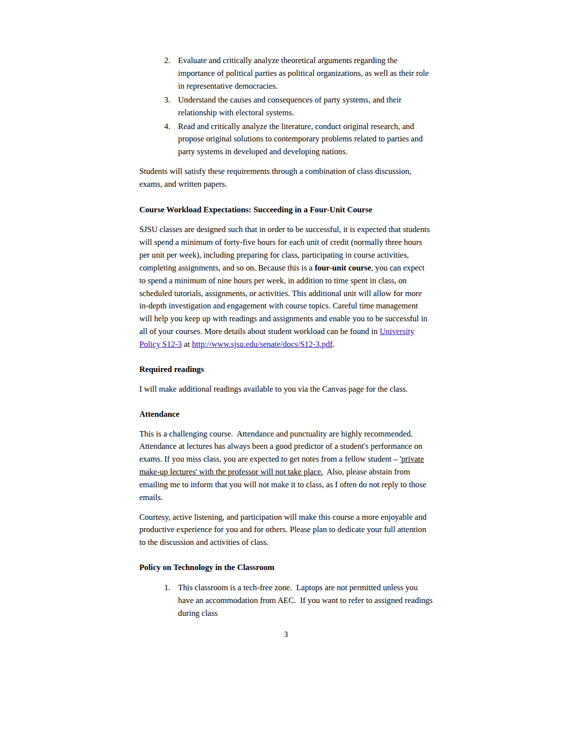Evaluate and critically analyze theoretical arguments regarding the importance of political parties as political organizations, as well as their role in representative democracies.
Understand the causes and consequences of party systems, and their relationship with electoral systems.
Read and critically analyze the literature, conduct original research, and propose original solutions to contemporary problems related to parties and party systems in developed and developing nations.
Students will satisfy these requirements through a combination of class discussion, exams, and written papers.
Course Workload Expectations: Succeeding in a Four-Unit Course
SJSU classes are designed such that in order to be successful, it is expected that students will spend a minimum of forty-five hours for each unit of credit (normally three hours per unit per week), including preparing for class, participating in course activities, completing assignments, and so on. Because this is a four-unit course, you can expect to spend a minimum of nine hours per week, in addition to time spent in class, on scheduled tutorials, assignments, or activities. This additional unit will allow for more in-depth investigation and engagement with course topics. Careful time management will help you keep up with readings and assignments and enable you to be successful in all of your courses. More details about student workload can be found in University Policy S12-3 at http://www.sjsu.edu/senate/docs/S12-3.pdf.
Required readings
I will make additional readings available to you via the Canvas page for the class.
Attendance
This is a challenging course. Attendance and punctuality are highly recommended. Attendance at lectures has always been a good predictor of a student's performance on exams. If you miss class, you are expected to get notes from a fellow student – 'private make-up lectures' with the professor will not take place. Also, please abstain from emailing me to inform that you will not make it to class, as I often do not reply to those emails.
Courtesy, active listening, and participation will make this course a more enjoyable and productive experience for you and for others. Please plan to dedicate your full attention to the discussion and activities of class.
Policy on Technology in the Classroom
This classroom is a tech-free zone. Laptops are not permitted unless you have an accommodation from AEC. If you want to refer to assigned readings during class
3